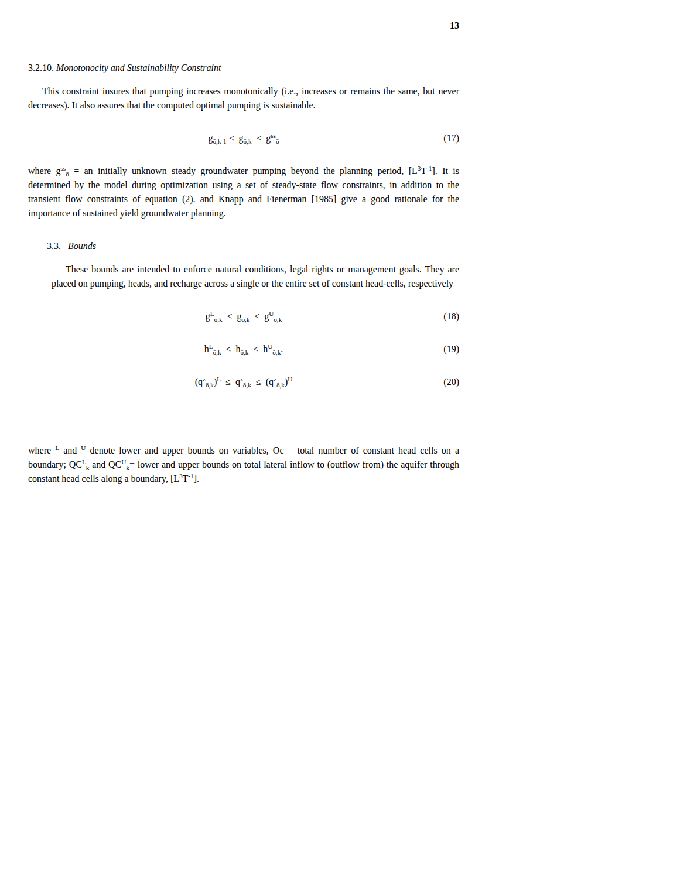13
3.2.10. Monotonocity and Sustainability Constraint
This constraint insures that pumping increases monotonically (i.e., increases or remains the same, but never decreases). It also assures that the computed optimal pumping is sustainable.
gō,k-1 ≤ gō,k ≤ gssō (17)
where gssō = an initially unknown steady groundwater pumping beyond the planning period, [L3T-1]. It is determined by the model during optimization using a set of steady-state flow constraints, in addition to the transient flow constraints of equation (2). and Knapp and Fienerman [1985] give a good rationale for the importance of sustained yield groundwater planning.
3.3. Bounds
These bounds are intended to enforce natural conditions, legal rights or management goals. They are placed on pumping, heads, and recharge across a single or the entire set of constant head-cells, respectively
gLō,k ≤ gō,k ≤ gUō,k (18)
hLō,k ≤ hō,k ≤ hUō,k. (19)
(qzō,k)L ≤ qzō,k ≤ (qzō,k)U (20)
where L and U denote lower and upper bounds on variables, Oc = total number of constant head cells on a boundary; QCLk and QCUk= lower and upper bounds on total lateral inflow to (outflow from) the aquifer through constant head cells along a boundary, [L3T-1].